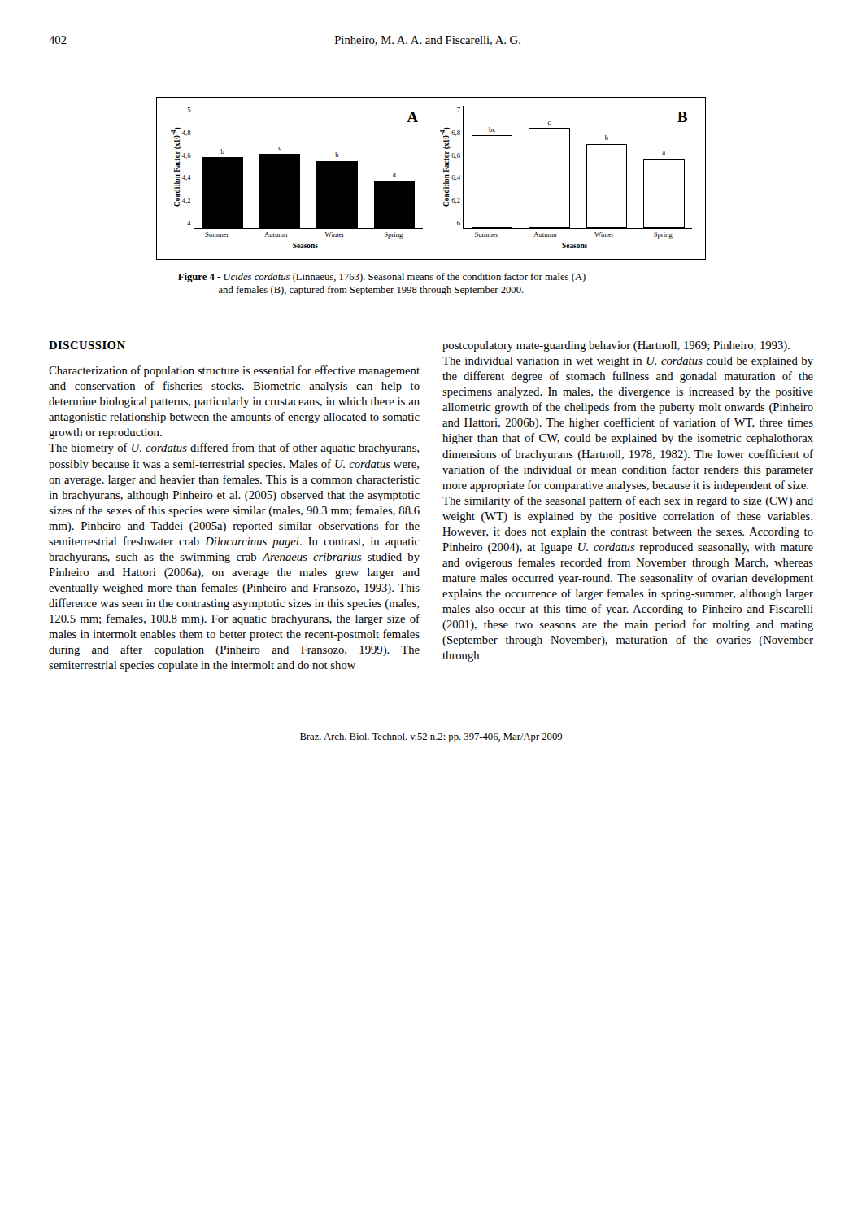402 Pinheiro, M. A. A. and Fiscarelli, A. G.
A
Condition Factor (x10-4)
5 4,8 4,6 4,4 4,2 4
b
c
b
a
Summer Autumn Winter Spring
Seasons
B
Condition Factor (x10-4)
7 6,8 6,6 6,4 6,2 6
bc
c
b
a
Summer Autumn Winter Spring
Seasons
Figure 4 - Ucides cordatus (Linnaeus, 1763). Seasonal means of the condition factor for males (A) and females (B), captured from September 1998 through September 2000.
DISCUSSION
Characterization of population structure is essential for effective management and conservation of fisheries stocks. Biometric analysis can help to determine biological patterns, particularly in crustaceans, in which there is an antagonistic relationship between the amounts of energy allocated to somatic growth or reproduction.
The biometry of U. cordatus differed from that of other aquatic brachyurans, possibly because it was a semi-terrestrial species. Males of U. cordatus were, on average, larger and heavier than females. This is a common characteristic in brachyurans, although Pinheiro et al. (2005) observed that the asymptotic sizes of the sexes of this species were similar (males, 90.3 mm; females, 88.6 mm). Pinheiro and Taddei (2005a) reported similar observations for the semiterrestrial freshwater crab Dilocarcinus pagei. In contrast, in aquatic brachyurans, such as the swimming crab Arenaeus cribrarius studied by Pinheiro and Hattori (2006a), on average the males grew larger and eventually weighed more than females (Pinheiro and Fransozo, 1993). This difference was seen in the contrasting asymptotic sizes in this species (males, 120.5 mm; females, 100.8 mm). For aquatic brachyurans, the larger size of males in intermolt enables them to better protect the recent-postmolt females during and after copulation (Pinheiro and Fransozo, 1999). The semiterrestrial species copulate in the intermolt and do not show
postcopulatory mate-guarding behavior (Hartnoll, 1969; Pinheiro, 1993).
The individual variation in wet weight in U. cordatus could be explained by the different degree of stomach fullness and gonadal maturation of the specimens analyzed. In males, the divergence is increased by the positive allometric growth of the chelipeds from the puberty molt onwards (Pinheiro and Hattori, 2006b). The higher coefficient of variation of WT, three times higher than that of CW, could be explained by the isometric cephalothorax dimensions of brachyurans (Hartnoll, 1978, 1982). The lower coefficient of variation of the individual or mean condition factor renders this parameter more appropriate for comparative analyses, because it is independent of size.
The similarity of the seasonal pattern of each sex in regard to size (CW) and weight (WT) is explained by the positive correlation of these variables. However, it does not explain the contrast between the sexes. According to Pinheiro (2004), at Iguape U. cordatus reproduced seasonally, with mature and ovigerous females recorded from November through March, whereas mature males occurred year-round. The seasonality of ovarian development explains the occurrence of larger females in spring-summer, although larger males also occur at this time of year. According to Pinheiro and Fiscarelli (2001), these two seasons are the main period for molting and mating (September through November), maturation of the ovaries (November through
Braz. Arch. Biol. Technol. v.52 n.2: pp. 397-406, Mar/Apr 2009